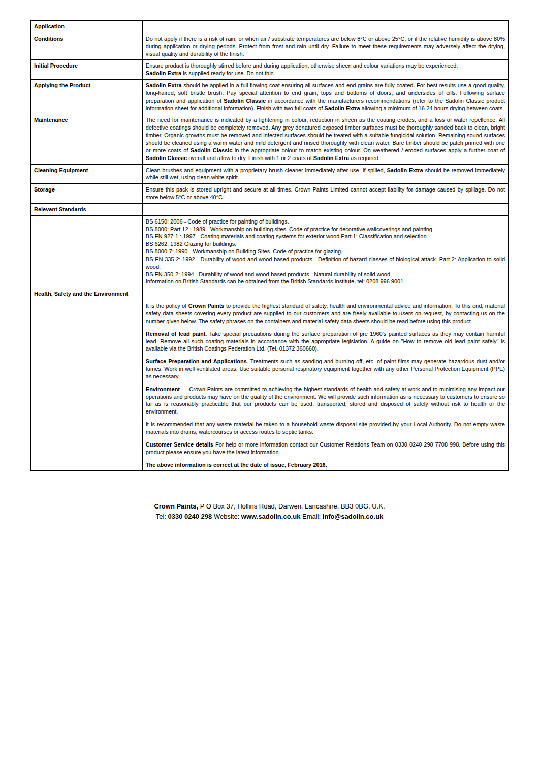| Application | |
| Conditions | Do not apply if there is a risk of rain, or when air / substrate temperatures are below 8°C or above 25°C, or if the relative humidity is above 80% during application or drying periods. Protect from frost and rain until dry. Failure to meet these requirements may adversely affect the drying, visual quality and durability of the finish. |
| Initial Procedure | Ensure product is thoroughly stirred before and during application, otherwise sheen and colour variations may be experienced. Sadolin Extra is supplied ready for use. Do not thin. |
| Applying the Product | Sadolin Extra should be applied in a full flowing coat ensuring all surfaces and end grains are fully coated. For best results use a good quality, long-haired, soft bristle brush. Pay special attention to end grain, tops and bottoms of doors, and undersides of cills. Following surface preparation and application of Sadolin Classic in accordance with the manufacturers recommendations (refer to the Sadolin Classic product information sheet for additional information). Finish with two full coats of Sadolin Extra allowing a minimum of 16-24 hours drying between coats. |
| Maintenance | The need for maintenance is indicated by a lightening in colour, reduction in sheen as the coating erodes, and a loss of water repellence. All defective coatings should be completely removed. Any grey denatured exposed timber surfaces must be thoroughly sanded back to clean, bright timber. Organic growths must be removed and infected surfaces should be treated with a suitable fungicidal solution. Remaining sound surfaces should be cleaned using a warm water and mild detergent and rinsed thoroughly with clean water. Bare timber should be patch primed with one or more coats of Sadolin Classic in the appropriate colour to match existing colour. On weathered / eroded surfaces apply a further coat of Sadolin Classic overall and allow to dry. Finish with 1 or 2 coats of Sadolin Extra as required. |
| Cleaning Equipment | Clean brushes and equipment with a proprietary brush cleaner immediately after use. If spilled, Sadolin Extra should be removed immediately while still wet, using clean white spirit. |
| Storage | Ensure this pack is stored upright and secure at all times. Crown Paints Limited cannot accept liability for damage caused by spillage. Do not store below 5°C or above 40°C. |
| Relevant Standards | |
| | BS 6150: 2006 - Code of practice for painting of buildings. BS 8000: Part 12 : 1989 - Workmanship on building sites. Code of practice for decorative wallcoverings and painting. BS EN 927-1 : 1997 - Coating materials and coating systems for exterior wood Part 1: Classification and selection. BS 6262: 1982 Glazing for buildings. BS 8000-7: 1990 - Workmanship on Building Sites. Code of practice for glazing. BS EN 335-2: 1992 - Durability of wood and wood based products - Definition of hazard classes of biological attack. Part 2: Application to solid wood. BS EN 350-2: 1994 - Durability of wood and wood-based products - Natural durability of solid wood. Information on British Standards can be obtained from the British Standards Institute, tel: 0208 996 9001. |
| Health, Safety and the Environment | |
| | It is the policy of Crown Paints to provide the highest standard of safety, health and environmental advice and information. To this end, material safety data sheets covering every product are supplied to our customers and are freely available to users on request, by contacting us on the number given below. The safety phrases on the containers and material safety data sheets should be read before using this product. Removal of lead paint . Take special precautions during the surface preparation of pre 1960's painted surfaces as they may contain harmful lead. Remove all such coating materials in accordance with the appropriate legislation. A guide on "How to remove old lead paint safely" is available via the British Coatings Federation Ltd. (Tel. 01372 360660). Surface Preparation and Applications . Treatments such as sanding and burning off, etc. of paint films may generate hazardous dust and/or fumes. Work in well ventilated areas. Use suitable personal respiratory equipment together with any other Personal Protection Equipment (PPE) as necessary. Environment --- Crown Paints are committed to achieving the highest standards of health and safety at work and to minimising any impact our operations and products may have on the quality of the environment. We will provide such information as is necessary to customers to ensure so far as is reasonably practicable that our products can be used, transported, stored and disposed of safely without risk to health or the environment. It is recommended that any waste material be taken to a household waste disposal site provided by your Local Authority. Do not empty waste materials into drains, watercourses or access routes to septic tanks. Customer Service details For help or more information contact our Customer Relations Team on 0330 0240 298 7708 998. Before using this product please ensure you have the latest information. The above information is correct at the date of issue, February 2016. |
Crown Paints, P O Box 37, Hollins Road, Darwen, Lancashire, BB3 0BG, U.K.
Tel: 0330 0240 298 Website: www.sadolin.co.uk Email: info@sadolin.co.uk